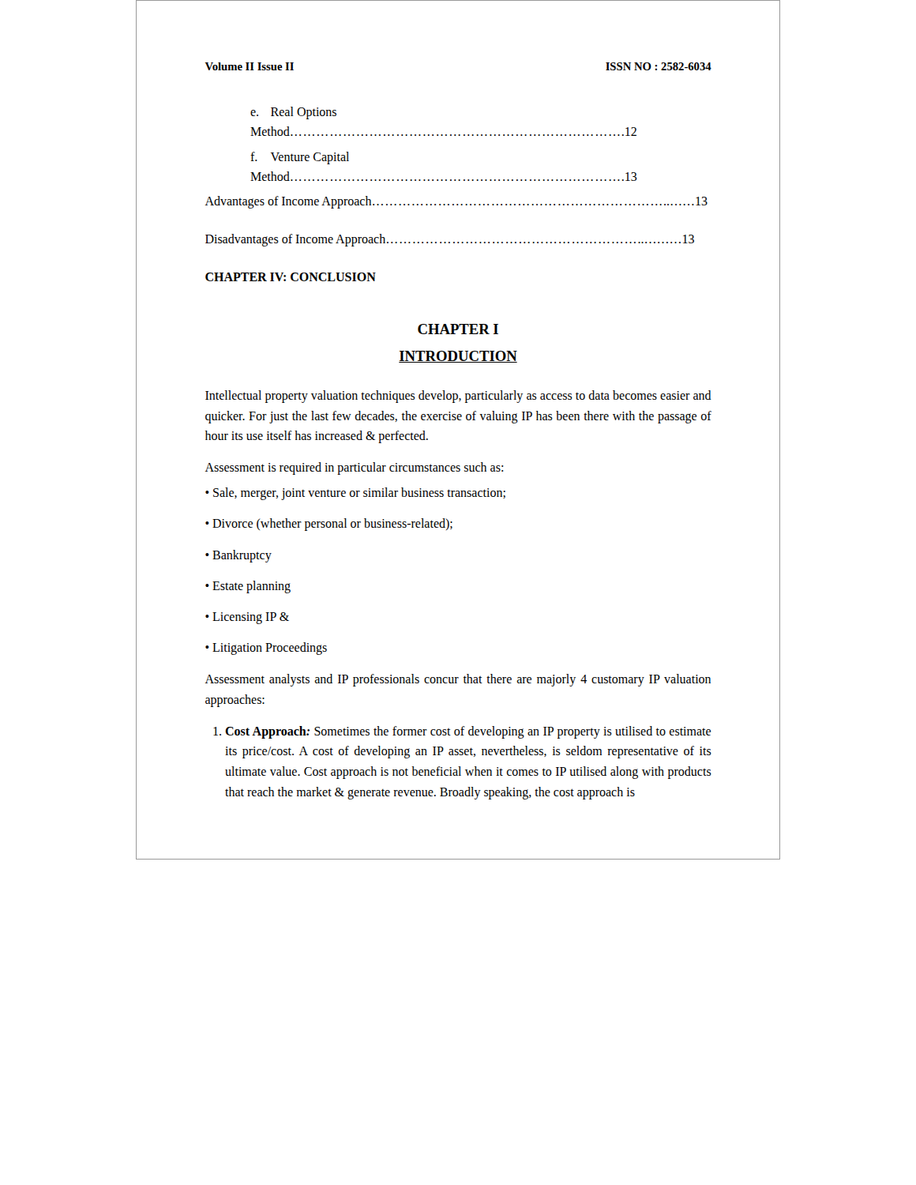Volume II Issue II ISSN NO : 2582-6034
e. Real Options Method………………………………………………………………….12
f. Venture Capital Method………………………………………………………………….13
Advantages of Income Approach…………………………………………………………..……13
Disadvantages of Income Approach…………………………………………………..………13
CHAPTER IV: CONCLUSION
CHAPTER I
INTRODUCTION
Intellectual property valuation techniques develop, particularly as access to data becomes easier and quicker. For just the last few decades, the exercise of valuing IP has been there with the passage of hour its use itself has increased & perfected.
Assessment is required in particular circumstances such as:
• Sale, merger, joint venture or similar business transaction;
• Divorce (whether personal or business-related);
• Bankruptcy
• Estate planning
• Licensing IP &
• Litigation Proceedings
Assessment analysts and IP professionals concur that there are majorly 4 customary IP valuation approaches:
Cost Approach: Sometimes the former cost of developing an IP property is utilised to estimate its price/cost. A cost of developing an IP asset, nevertheless, is seldom representative of its ultimate value. Cost approach is not beneficial when it comes to IP utilised along with products that reach the market & generate revenue. Broadly speaking, the cost approach is